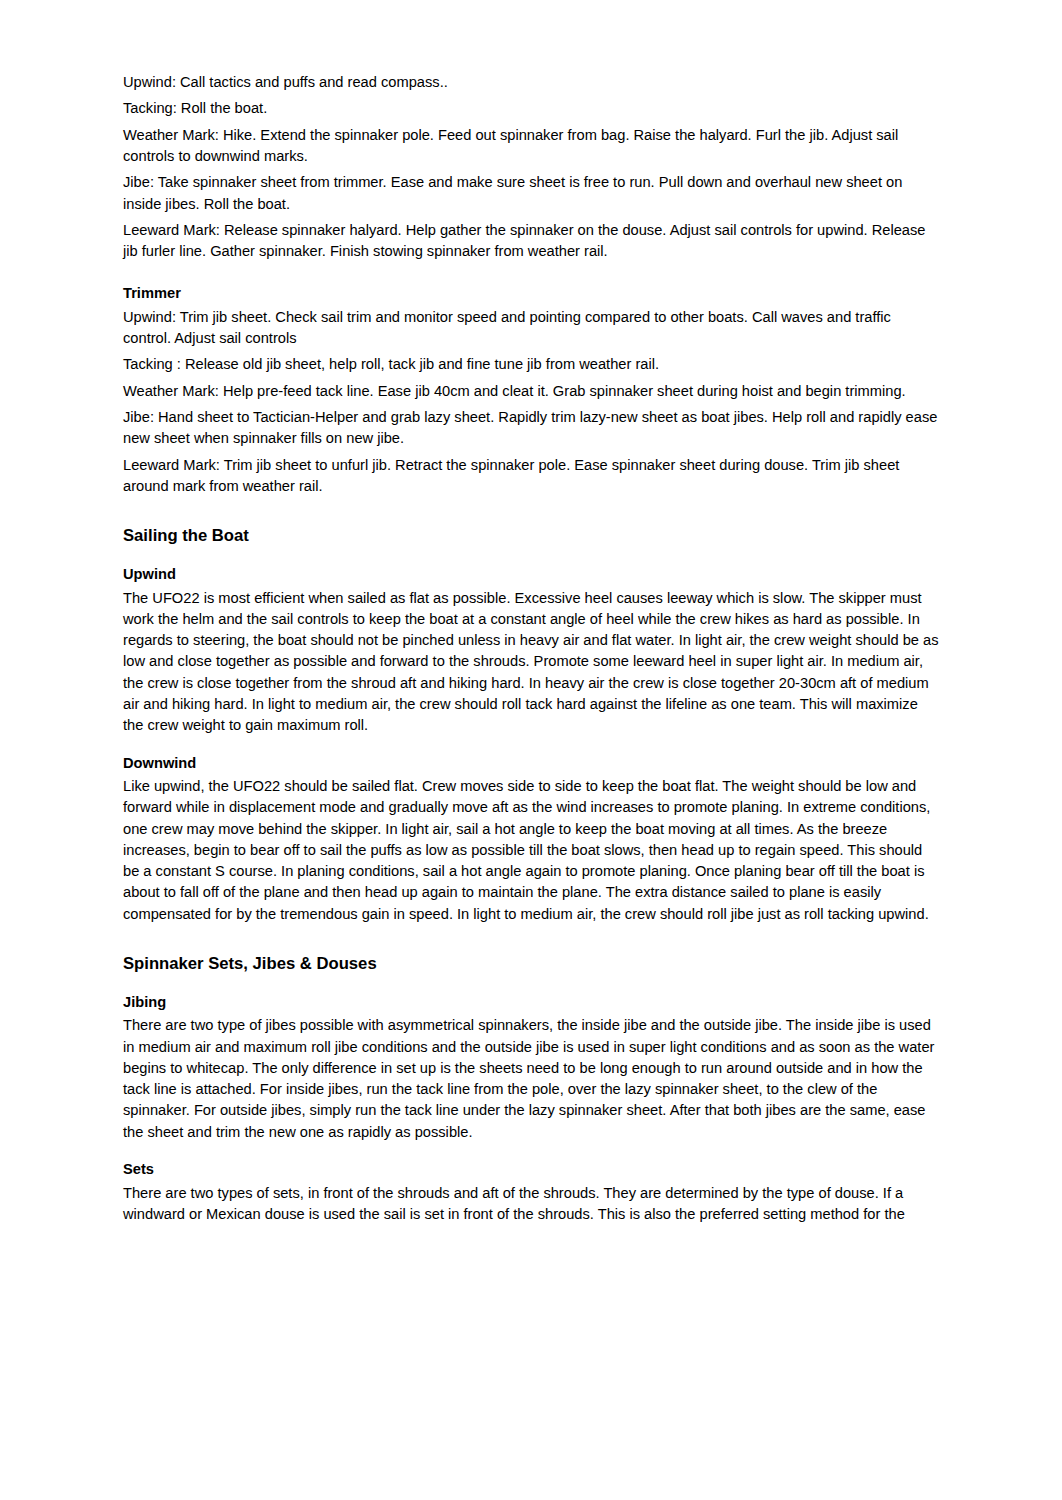Upwind: Call tactics and puffs and read compass..
Tacking: Roll the boat.
Weather Mark: Hike. Extend the spinnaker pole. Feed out spinnaker from bag. Raise the halyard. Furl the jib. Adjust sail controls to downwind marks.
Jibe: Take spinnaker sheet from trimmer. Ease and make sure sheet is free to run. Pull down and overhaul new sheet on inside jibes. Roll the boat.
Leeward Mark: Release spinnaker halyard. Help gather the spinnaker on the douse. Adjust sail controls for upwind. Release jib furler line. Gather spinnaker. Finish stowing spinnaker from weather rail.
Trimmer
Upwind: Trim jib sheet. Check sail trim and monitor speed and pointing compared to other boats. Call waves and traffic control. Adjust sail controls
Tacking : Release old jib sheet, help roll, tack jib and fine tune jib from weather rail.
Weather Mark: Help pre-feed tack line. Ease jib 40cm and cleat it. Grab spinnaker sheet during hoist and begin trimming.
Jibe: Hand sheet to Tactician-Helper and grab lazy sheet. Rapidly trim lazy-new sheet as boat jibes. Help roll and rapidly ease new sheet when spinnaker fills on new jibe.
Leeward Mark: Trim jib sheet to unfurl jib. Retract the spinnaker pole. Ease spinnaker sheet during douse. Trim jib sheet around mark from weather rail.
Sailing the Boat
Upwind
The UFO22 is most efficient when sailed as flat as possible. Excessive heel causes leeway which is slow. The skipper must work the helm and the sail controls to keep the boat at a constant angle of heel while the crew hikes as hard as possible. In regards to steering, the boat should not be pinched unless in heavy air and flat water. In light air, the crew weight should be as low and close together as possible and forward to the shrouds. Promote some leeward heel in super light air. In medium air, the crew is close together from the shroud aft and hiking hard. In heavy air the crew is close together 20-30cm aft of medium air and hiking hard. In light to medium air, the crew should roll tack hard against the lifeline as one team. This will maximize the crew weight to gain maximum roll.
Downwind
Like upwind, the UFO22 should be sailed flat. Crew moves side to side to keep the boat flat. The weight should be low and forward while in displacement mode and gradually move aft as the wind increases to promote planing. In extreme conditions, one crew may move behind the skipper. In light air, sail a hot angle to keep the boat moving at all times. As the breeze increases, begin to bear off to sail the puffs as low as possible till the boat slows, then head up to regain speed. This should be a constant S course. In planing conditions, sail a hot angle again to promote planing. Once planing bear off till the boat is about to fall off of the plane and then head up again to maintain the plane. The extra distance sailed to plane is easily compensated for by the tremendous gain in speed. In light to medium air, the crew should roll jibe just as roll tacking upwind.
Spinnaker Sets, Jibes & Douses
Jibing
There are two type of jibes possible with asymmetrical spinnakers, the inside jibe and the outside jibe. The inside jibe is used in medium air and maximum roll jibe conditions and the outside jibe is used in super light conditions and as soon as the water begins to whitecap. The only difference in set up is the sheets need to be long enough to run around outside and in how the tack line is attached. For inside jibes, run the tack line from the pole, over the lazy spinnaker sheet, to the clew of the spinnaker. For outside jibes, simply run the tack line under the lazy spinnaker sheet. After that both jibes are the same, ease the sheet and trim the new one as rapidly as possible.
Sets
There are two types of sets, in front of the shrouds and aft of the shrouds. They are determined by the type of douse. If a windward or Mexican douse is used the sail is set in front of the shrouds. This is also the preferred setting method for the